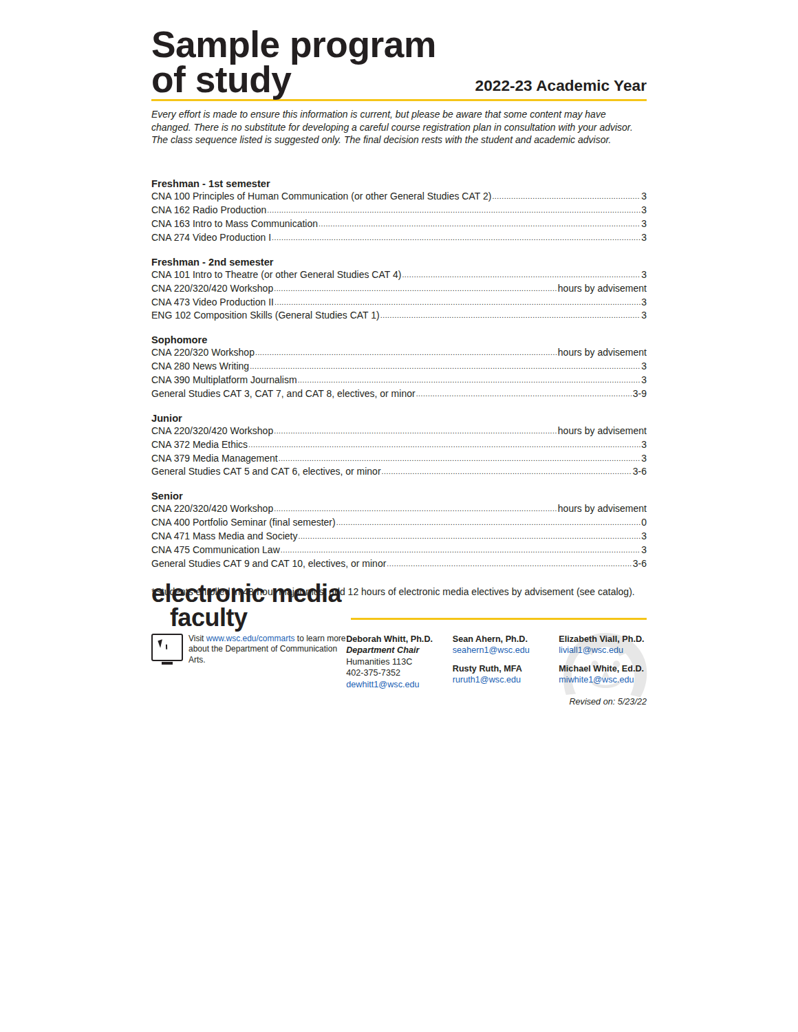Sample program of study
2022-23 Academic Year
Every effort is made to ensure this information is current, but please be aware that some content may have changed. There is no substitute for developing a careful course registration plan in consultation with your advisor. The class sequence listed is suggested only. The final decision rests with the student and academic advisor.
Freshman - 1st semester
CNA 100 Principles of Human Communication (or other General Studies CAT 2).................................................................................................................................................................................................................................................................. 3
CNA 162 Radio Production.................................................................................................................................................................................................................................................................. 3
CNA 163 Intro to Mass Communication.................................................................................................................................................................................................................................................................. 3
CNA 274 Video Production I.................................................................................................................................................................................................................................................................. 3
Freshman - 2nd semester
CNA 101 Intro to Theatre (or other General Studies CAT 4).................................................................................................................................................................................................................................................................. 3
CNA 220/320/420 Workshop.................................................................................................................................................................................................................................................................. hours by advisement
CNA 473 Video Production II.................................................................................................................................................................................................................................................................. 3
ENG 102 Composition Skills (General Studies CAT 1).................................................................................................................................................................................................................................................................. 3
Sophomore
CNA 220/320 Workshop.................................................................................................................................................................................................................................................................. hours by advisement
CNA 280 News Writing.................................................................................................................................................................................................................................................................. 3
CNA 390 Multiplatform Journalism.................................................................................................................................................................................................................................................................. 3
General Studies CAT 3, CAT 7, and CAT 8, electives, or minor.................................................................................................................................................................................................................................................................. 3-9
Junior
CNA 220/320/420 Workshop.................................................................................................................................................................................................................................................................. hours by advisement
CNA 372 Media Ethics.................................................................................................................................................................................................................................................................. 3
CNA 379 Media Management.................................................................................................................................................................................................................................................................. 3
General Studies CAT 5 and CAT 6, electives, or minor.................................................................................................................................................................................................................................................................. 3-6
Senior
CNA 220/320/420 Workshop.................................................................................................................................................................................................................................................................. hours by advisement
CNA 400 Portfolio Seminar (final semester).................................................................................................................................................................................................................................................................. 0
CNA 471 Mass Media and Society.................................................................................................................................................................................................................................................................. 3
CNA 475 Communication Law.................................................................................................................................................................................................................................................................. 3
General Studies CAT 9 and CAT 10, electives, or minor.................................................................................................................................................................................................................................................................. 3-6
*Students enrolled in 48-hour major must add 12 hours of electronic media electives by advisement (see catalog).
electronic mediafaculty
Visit www.wsc.edu/commarts to learn more about the Department of Communication Arts.
Deborah Whitt, Ph.D.
Department Chair
Humanities 113C
402-375-7352
dewhitt1@wsc.edu
Sean Ahern, Ph.D.
seahern1@wsc.edu
Rusty Ruth, MFA
ruruth1@wsc.edu
Elizabeth Viall, Ph.D.
liviall1@wsc.edu
Michael White, Ed.D.
miwhite1@wsc.edu
Revised on: 5/23/22